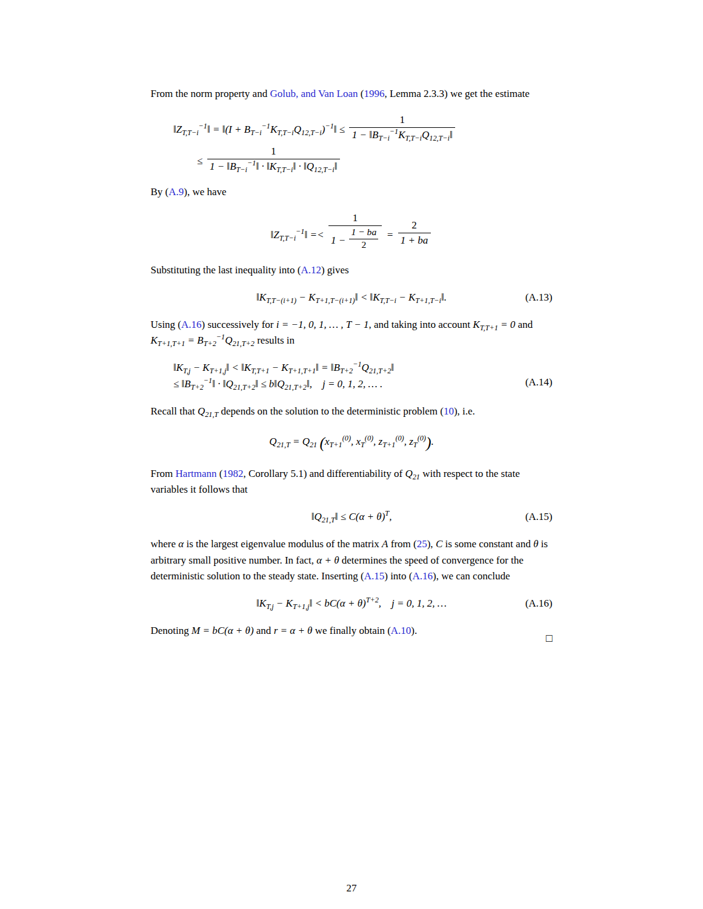From the norm property and Golub, and Van Loan (1996, Lemma 2.3.3) we get the estimate
‖ZT,T−i−1‖ = ‖(I + BT−i−1KT,T−iQ12,T−i)−1‖ ≤ 11 − ‖BT−i−1KT,T−iQ12,T−i‖
≤ 11 − ‖BT−i−1‖ · ‖KT,T−i‖ · ‖Q12,T−i‖
By (A.9), we have
‖ZT,T−i−1‖ =< 11 − 1 − ba 2 = 21 + ba
Substituting the last inequality into (A.12) gives
‖KT,T−(i+1) − KT+1,T−(i+1)‖ < ‖KT,T−i − KT+1,T−i‖.
(A.13)
Using (A.16) successively for i = −1, 0, 1, … , T − 1, and taking into account KT,T+1 = 0 and KT+1,T+1 = BT+2−1Q21,T+2 results in
‖KT,j − KT+1,j‖ < ‖KT,T+1 − KT+1,T+1‖ = ‖BT+2−1Q21,T+2‖
≤ ‖BT+2−1‖ · ‖Q21,T+2‖ ≤ b‖Q21,T+2‖, j = 0, 1, 2, … .
(A.14)
Recall that Q21,T depends on the solution to the deterministic problem (10), i.e.
Q21,T = Q21 (xT+1(0), xT(0), zT+1(0), zT(0)).
From Hartmann (1982, Corollary 5.1) and differentiability of Q21 with respect to the state variables it follows that
‖Q21,T‖ ≤ C(α + θ)T,
(A.15)
where α is the largest eigenvalue modulus of the matrix A from (25), C is some constant and θ is arbitrary small positive number. In fact, α + θ determines the speed of convergence for the deterministic solution to the steady state. Inserting (A.15) into (A.16), we can conclude
‖KT,j − KT+1,j‖ < bC(α + θ)T+2, j = 0, 1, 2, …
(A.16)
Denoting M = bC(α + θ) and r = α + θ we finally obtain (A.10).
□
27